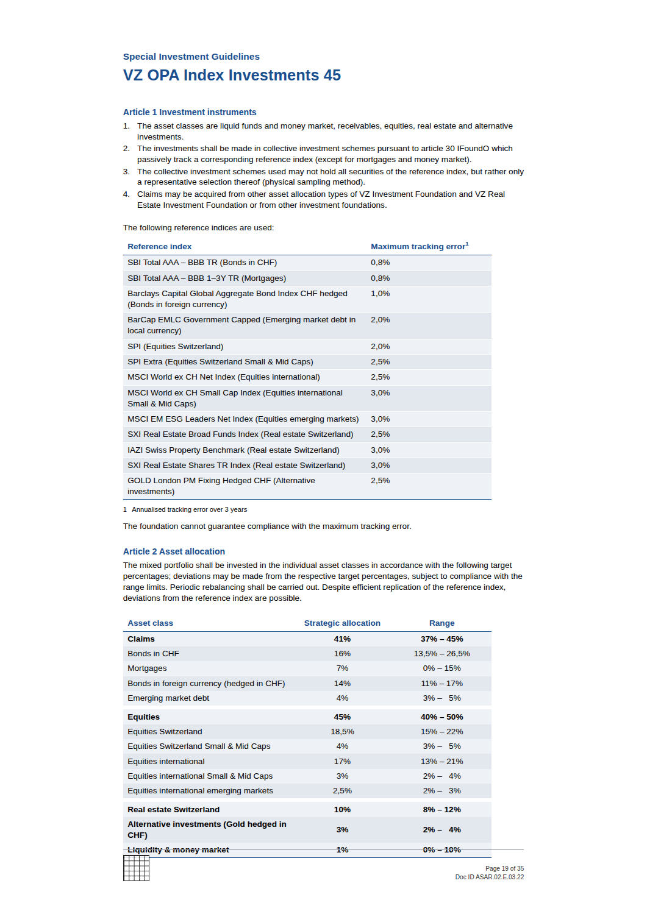Special Investment Guidelines
VZ OPA Index Investments 45
Article 1 Investment instruments
The asset classes are liquid funds and money market, receivables, equities, real estate and alternative investments.
The investments shall be made in collective investment schemes pursuant to article 30 IFoundO which passively track a corresponding reference index (except for mortgages and money market).
The collective investment schemes used may not hold all securities of the reference index, but rather only a representative selection thereof (physical sampling method).
Claims may be acquired from other asset allocation types of VZ Investment Foundation and VZ Real Estate Investment Foundation or from other investment foundations.
The following reference indices are used:
| Reference index | Maximum tracking error 1 |
| --- | --- |
| SBI Total AAA – BBB TR (Bonds in CHF) | 0,8% |
| SBI Total AAA – BBB 1–3Y TR (Mortgages) | 0,8% |
| Barclays Capital Global Aggregate Bond Index CHF hedged (Bonds in foreign currency) | 1,0% |
| BarCap EMLC Government Capped (Emerging market debt in local currency) | 2,0% |
| SPI (Equities Switzerland) | 2,0% |
| SPI Extra (Equities Switzerland Small & Mid Caps) | 2,5% |
| MSCI World ex CH Net Index (Equities international) | 2,5% |
| MSCI World ex CH Small Cap Index (Equities international Small & Mid Caps) | 3,0% |
| MSCI EM ESG Leaders Net Index (Equities emerging markets) | 3,0% |
| SXI Real Estate Broad Funds Index (Real estate Switzerland) | 2,5% |
| IAZI Swiss Property Benchmark (Real estate Switzerland) | 3,0% |
| SXI Real Estate Shares TR Index (Real estate Switzerland) | 3,0% |
| GOLD London PM Fixing Hedged CHF (Alternative investments) | 2,5% |
1 Annualised tracking error over 3 years
The foundation cannot guarantee compliance with the maximum tracking error.
Article 2 Asset allocation
The mixed portfolio shall be invested in the individual asset classes in accordance with the following target percentages; deviations may be made from the respective target percentages, subject to compliance with the range limits. Periodic rebalancing shall be carried out. Despite efficient replication of the reference index, deviations from the reference index are possible.
| Asset class | Strategic allocation | Range |
| --- | --- | --- |
| Claims | 41% | 37% – 45% |
| Bonds in CHF | 16% | 13,5% – 26,5% |
| Mortgages | 7% | 0% – 15% |
| Bonds in foreign currency (hedged in CHF) | 14% | 11% – 17% |
| Emerging market debt | 4% | 3% – 5% |
| Equities | 45% | 40% – 50% |
| Equities Switzerland | 18,5% | 15% – 22% |
| Equities Switzerland Small & Mid Caps | 4% | 3% – 5% |
| Equities international | 17% | 13% – 21% |
| Equities international Small & Mid Caps | 3% | 2% – 4% |
| Equities international emerging markets | 2,5% | 2% – 3% |
| Real estate Switzerland | 10% | 8% – 12% |
| Alternative investments (Gold hedged in CHF) | 3% | 2% – 4% |
| Liquidity & money market | 1% | 0% – 10% |
Page 19 of 35
Doc ID ASAR.02.E.03.22